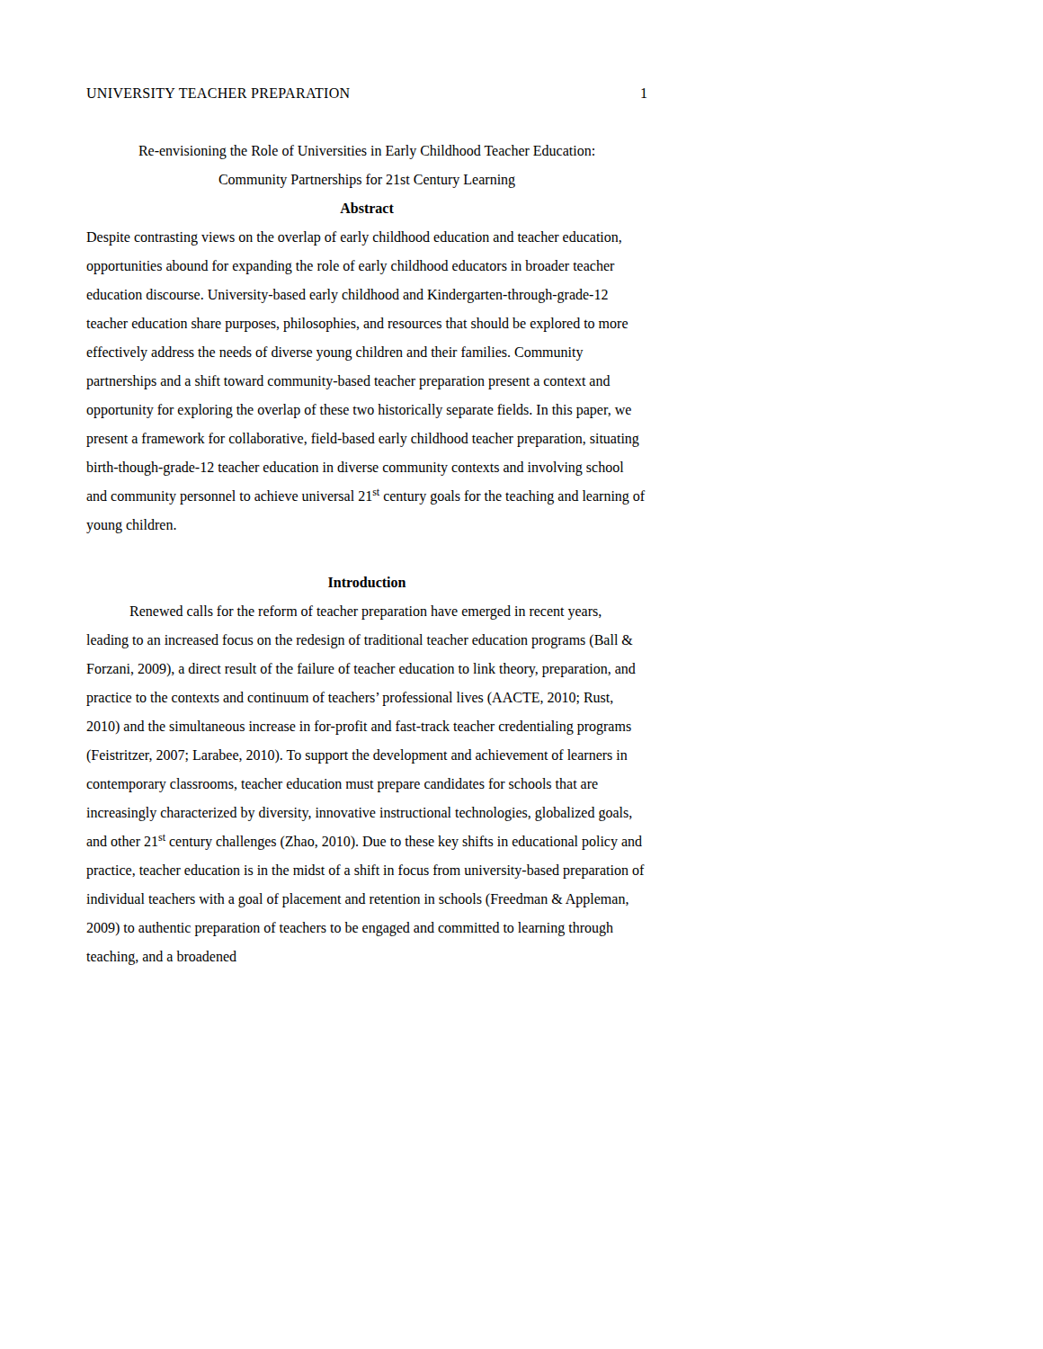University Teacher Preparation 1
Re-envisioning the Role of Universities in Early Childhood Teacher Education:
Community Partnerships for 21st Century Learning
Abstract
Despite contrasting views on the overlap of early childhood education and teacher education, opportunities abound for expanding the role of early childhood educators in broader teacher education discourse. University-based early childhood and Kindergarten-through-grade-12 teacher education share purposes, philosophies, and resources that should be explored to more effectively address the needs of diverse young children and their families. Community partnerships and a shift toward community-based teacher preparation present a context and opportunity for exploring the overlap of these two historically separate fields. In this paper, we present a framework for collaborative, field-based early childhood teacher preparation, situating birth-though-grade-12 teacher education in diverse community contexts and involving school and community personnel to achieve universal 21st century goals for the teaching and learning of young children.
Introduction
Renewed calls for the reform of teacher preparation have emerged in recent years, leading to an increased focus on the redesign of traditional teacher education programs (Ball & Forzani, 2009), a direct result of the failure of teacher education to link theory, preparation, and practice to the contexts and continuum of teachers’ professional lives (AACTE, 2010; Rust, 2010) and the simultaneous increase in for-profit and fast-track teacher credentialing programs (Feistritzer, 2007; Larabee, 2010). To support the development and achievement of learners in contemporary classrooms, teacher education must prepare candidates for schools that are increasingly characterized by diversity, innovative instructional technologies, globalized goals, and other 21st century challenges (Zhao, 2010). Due to these key shifts in educational policy and practice, teacher education is in the midst of a shift in focus from university-based preparation of individual teachers with a goal of placement and retention in schools (Freedman & Appleman, 2009) to authentic preparation of teachers to be engaged and committed to learning through teaching, and a broadened